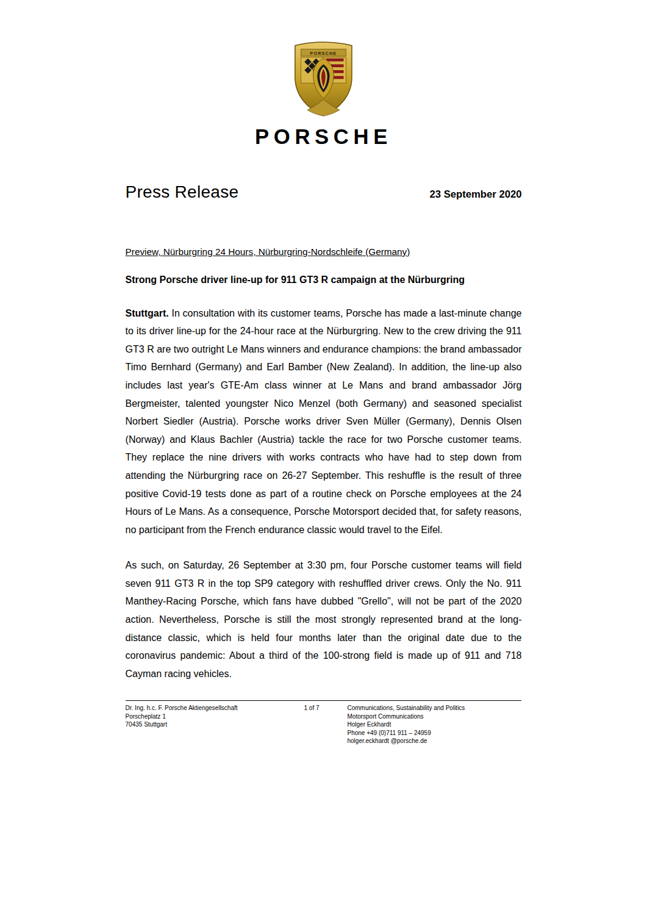PORSCHE
PORSCHE
Press Release
23 September 2020
Preview, Nürburgring 24 Hours, Nürburgring-Nordschleife (Germany)
Strong Porsche driver line-up for 911 GT3 R campaign at the Nürburgring
Stuttgart. In consultation with its customer teams, Porsche has made a last-minute change to its driver line-up for the 24-hour race at the Nürburgring. New to the crew driving the 911 GT3 R are two outright Le Mans winners and endurance champions: the brand ambassador Timo Bernhard (Germany) and Earl Bamber (New Zealand). In addition, the line-up also includes last year's GTE-Am class winner at Le Mans and brand ambassador Jörg Bergmeister, talented youngster Nico Menzel (both Germany) and seasoned specialist Norbert Siedler (Austria). Porsche works driver Sven Müller (Germany), Dennis Olsen (Norway) and Klaus Bachler (Austria) tackle the race for two Porsche customer teams. They replace the nine drivers with works contracts who have had to step down from attending the Nürburgring race on 26-27 September. This reshuffle is the result of three positive Covid-19 tests done as part of a routine check on Porsche employees at the 24 Hours of Le Mans. As a consequence, Porsche Motorsport decided that, for safety reasons, no participant from the French endurance classic would travel to the Eifel.
As such, on Saturday, 26 September at 3:30 pm, four Porsche customer teams will field seven 911 GT3 R in the top SP9 category with reshuffled driver crews. Only the No. 911 Manthey-Racing Porsche, which fans have dubbed "Grello", will not be part of the 2020 action. Nevertheless, Porsche is still the most strongly represented brand at the long-distance classic, which is held four months later than the original date due to the coronavirus pandemic: About a third of the 100-strong field is made up of 911 and 718 Cayman racing vehicles.
Dr. Ing. h.c. F. Porsche Aktiengesellschaft
Porscheplatz 1
70435 Stuttgart
1 of 7
Communications, Sustainability and Politics
Motorsport Communications
Holger Eckhardt
Phone +49 (0)711 911 – 24959
holger.eckhardt @porsche.de